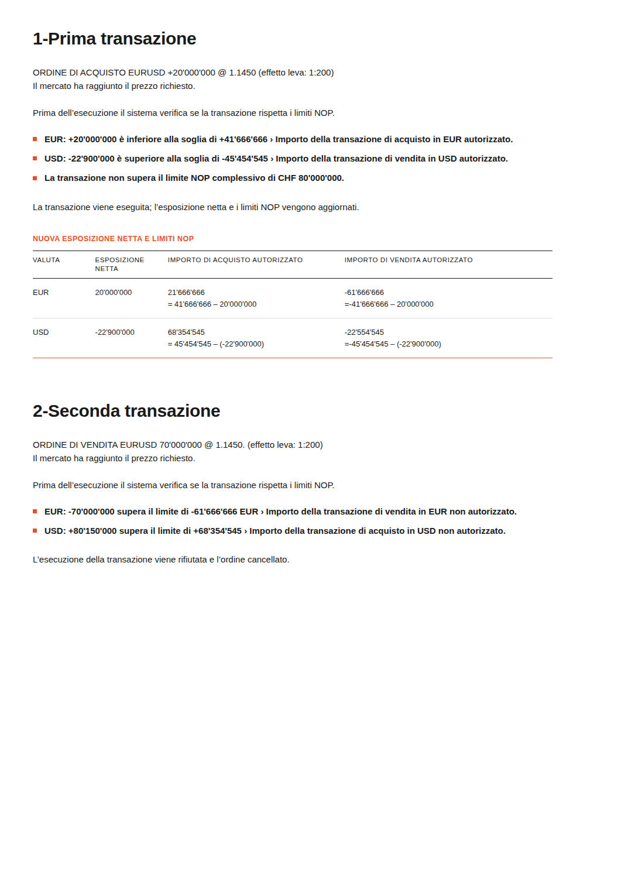1-Prima transazione
ORDINE DI ACQUISTO EURUSD +20'000'000 @ 1.1450 (effetto leva: 1:200)
Il mercato ha raggiunto il prezzo richiesto.
Prima dell’esecuzione il sistema verifica se la transazione rispetta i limiti NOP.
EUR: +20'000'000 è inferiore alla soglia di +41'666'666 › Importo della transazione di acquisto in EUR autorizzato.
USD: -22'900'000 è superiore alla soglia di -45'454'545 › Importo della transazione di vendita in USD autorizzato.
La transazione non supera il limite NOP complessivo di CHF 80'000'000.
La transazione viene eseguita; l’esposizione netta e i limiti NOP vengono aggiornati.
Nuova esposizione netta e limiti NOP
| Valuta | Esposizione netta | Importo di acquisto autorizzato | Importo di vendita autorizzato |
| --- | --- | --- | --- |
| EUR | 20'000'000 | 21'666'666 = 41'666'666 – 20'000'000 | -61'666'666 =-41'666'666 – 20'000'000 |
| USD | -22'900'000 | 68'354'545 = 45'454'545 – (-22'900'000) | -22'554'545 =-45'454'545 – (-22'900'000) |
2-Seconda transazione
ORDINE DI VENDITA EURUSD 70'000'000 @ 1.1450. (effetto leva: 1:200)
Il mercato ha raggiunto il prezzo richiesto.
Prima dell’esecuzione il sistema verifica se la transazione rispetta i limiti NOP.
EUR: -70'000'000 supera il limite di -61'666'666 EUR › Importo della transazione di vendita in EUR non autorizzato.
USD: +80'150'000 supera il limite di +68'354'545 › Importo della transazione di acquisto in USD non autorizzato.
L’esecuzione della transazione viene rifiutata e l’ordine cancellato.